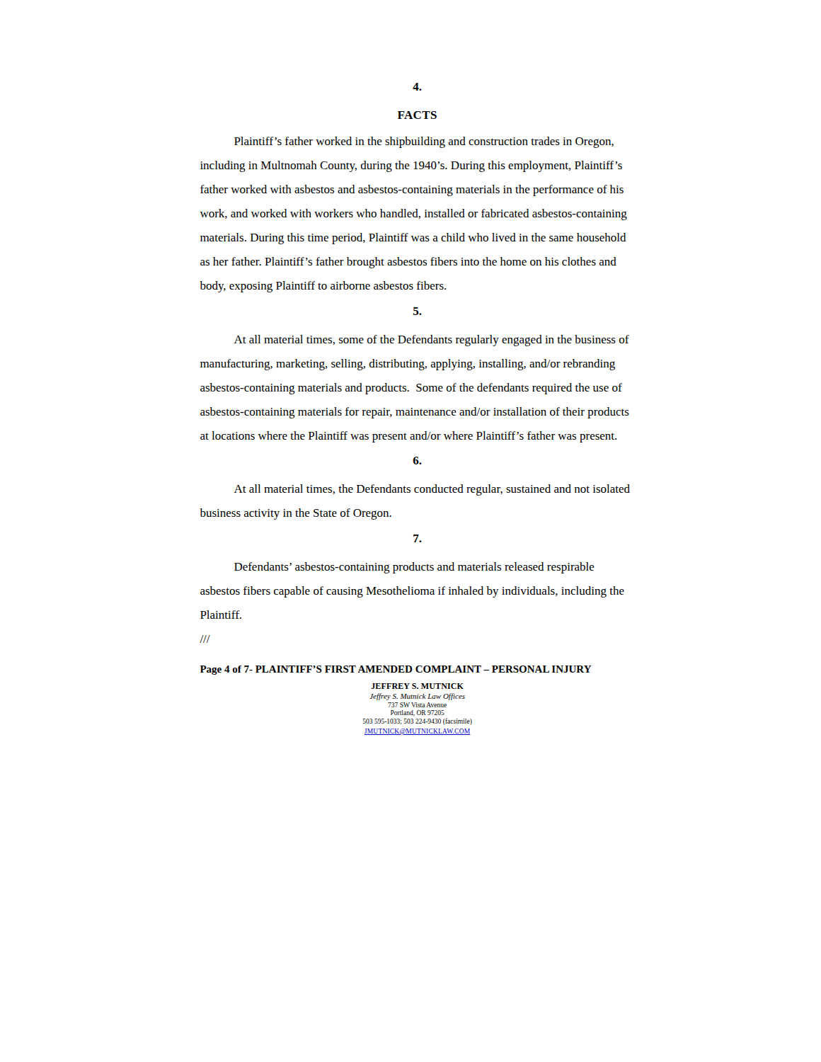4.
FACTS
Plaintiff’s father worked in the shipbuilding and construction trades in Oregon, including in Multnomah County, during the 1940’s. During this employment, Plaintiff’s father worked with asbestos and asbestos-containing materials in the performance of his work, and worked with workers who handled, installed or fabricated asbestos-containing materials. During this time period, Plaintiff was a child who lived in the same household as her father. Plaintiff’s father brought asbestos fibers into the home on his clothes and body, exposing Plaintiff to airborne asbestos fibers.
5.
At all material times, some of the Defendants regularly engaged in the business of manufacturing, marketing, selling, distributing, applying, installing, and/or rebranding asbestos-containing materials and products. Some of the defendants required the use of asbestos-containing materials for repair, maintenance and/or installation of their products at locations where the Plaintiff was present and/or where Plaintiff’s father was present.
6.
At all material times, the Defendants conducted regular, sustained and not isolated business activity in the State of Oregon.
7.
Defendants’ asbestos-containing products and materials released respirable asbestos fibers capable of causing Mesothelioma if inhaled by individuals, including the Plaintiff.
///
Page 4 of 7- PLAINTIFF’S FIRST AMENDED COMPLAINT – PERSONAL INJURY
JEFFREY S. MUTNICK
Jeffrey S. Mutnick Law Offices
737 SW Vista Avenue
Portland, OR 97205
503 595-1033; 503 224-9430 (facsimile)
JMUTNICK@MUTNICKLAW.COM